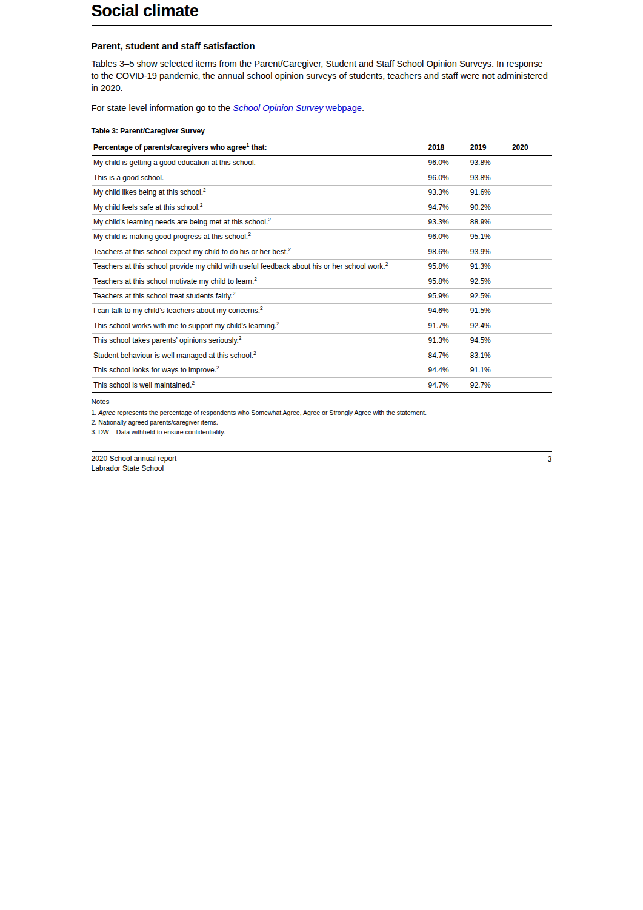Social climate
Parent, student and staff satisfaction
Tables 3–5 show selected items from the Parent/Caregiver, Student and Staff School Opinion Surveys. In response to the COVID-19 pandemic, the annual school opinion surveys of students, teachers and staff were not administered in 2020.
For state level information go to the School Opinion Survey webpage.
Table 3: Parent/Caregiver Survey
| Percentage of parents/caregivers who agree 1 that: | 2018 | 2019 | 2020 |
| --- | --- | --- | --- |
| My child is getting a good education at this school. | 96.0% | 93.8% | |
| This is a good school. | 96.0% | 93.8% | |
| My child likes being at this school. 2 | 93.3% | 91.6% | |
| My child feels safe at this school. 2 | 94.7% | 90.2% | |
| My child's learning needs are being met at this school. 2 | 93.3% | 88.9% | |
| My child is making good progress at this school. 2 | 96.0% | 95.1% | |
| Teachers at this school expect my child to do his or her best. 2 | 98.6% | 93.9% | |
| Teachers at this school provide my child with useful feedback about his or her school work. 2 | 95.8% | 91.3% | |
| Teachers at this school motivate my child to learn. 2 | 95.8% | 92.5% | |
| Teachers at this school treat students fairly. 2 | 95.9% | 92.5% | |
| I can talk to my child’s teachers about my concerns. 2 | 94.6% | 91.5% | |
| This school works with me to support my child's learning. 2 | 91.7% | 92.4% | |
| This school takes parents’ opinions seriously. 2 | 91.3% | 94.5% | |
| Student behaviour is well managed at this school. 2 | 84.7% | 83.1% | |
| This school looks for ways to improve. 2 | 94.4% | 91.1% | |
| This school is well maintained. 2 | 94.7% | 92.7% | |
Notes
1. Agree represents the percentage of respondents who Somewhat Agree, Agree or Strongly Agree with the statement.
2. Nationally agreed parents/caregiver items.
3. DW = Data withheld to ensure confidentiality.
2020 School annual report
Labrador State School
3